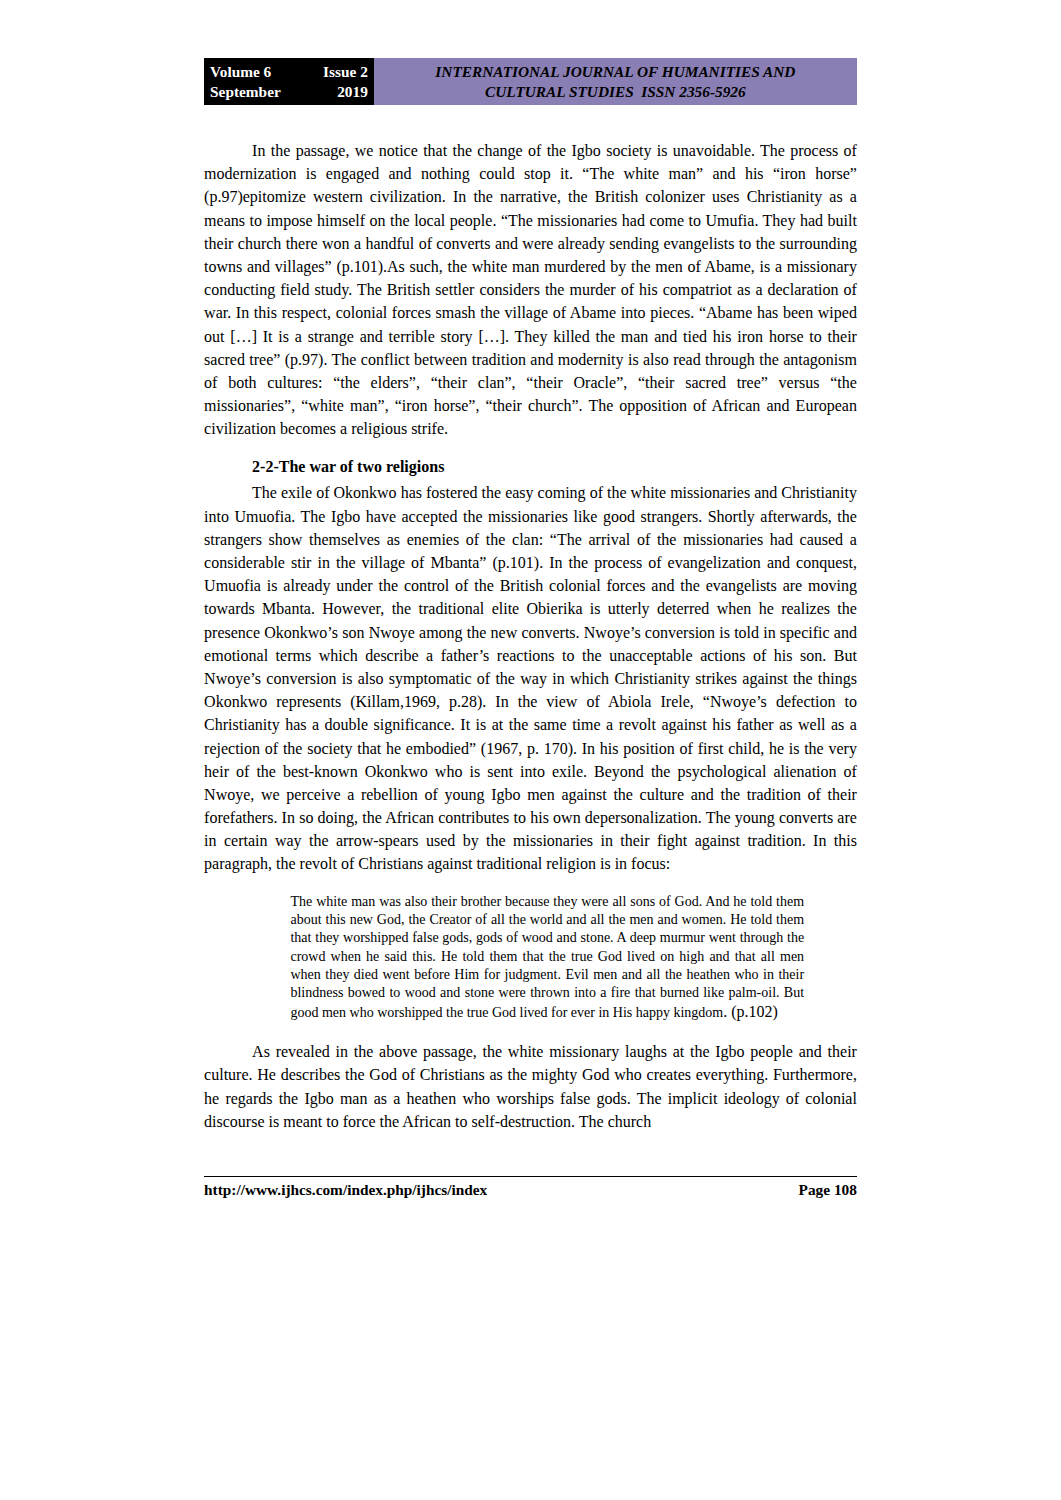| Volume 6 | Issue 2 |
| September | 2019 |
INTERNATIONAL JOURNAL OF HUMANITIES AND
CULTURAL STUDIES ISSN 2356-5926
In the passage, we notice that the change of the Igbo society is unavoidable. The process of modernization is engaged and nothing could stop it. “The white man” and his “iron horse” (p.97)epitomize western civilization. In the narrative, the British colonizer uses Christianity as a means to impose himself on the local people. “The missionaries had come to Umufia. They had built their church there won a handful of converts and were already sending evangelists to the surrounding towns and villages” (p.101).As such, the white man murdered by the men of Abame, is a missionary conducting field study. The British settler considers the murder of his compatriot as a declaration of war. In this respect, colonial forces smash the village of Abame into pieces. “Abame has been wiped out […] It is a strange and terrible story […]. They killed the man and tied his iron horse to their sacred tree” (p.97). The conflict between tradition and modernity is also read through the antagonism of both cultures: “the elders”, “their clan”, “their Oracle”, “their sacred tree” versus “the missionaries”, “white man”, “iron horse”, “their church”. The opposition of African and European civilization becomes a religious strife.
2-2-The war of two religions
The exile of Okonkwo has fostered the easy coming of the white missionaries and Christianity into Umuofia. The Igbo have accepted the missionaries like good strangers. Shortly afterwards, the strangers show themselves as enemies of the clan: “The arrival of the missionaries had caused a considerable stir in the village of Mbanta” (p.101). In the process of evangelization and conquest, Umuofia is already under the control of the British colonial forces and the evangelists are moving towards Mbanta. However, the traditional elite Obierika is utterly deterred when he realizes the presence Okonkwo’s son Nwoye among the new converts. Nwoye’s conversion is told in specific and emotional terms which describe a father’s reactions to the unacceptable actions of his son. But Nwoye’s conversion is also symptomatic of the way in which Christianity strikes against the things Okonkwo represents (Killam,1969, p.28). In the view of Abiola Irele, “Nwoye’s defection to Christianity has a double significance. It is at the same time a revolt against his father as well as a rejection of the society that he embodied” (1967, p. 170). In his position of first child, he is the very heir of the best-known Okonkwo who is sent into exile. Beyond the psychological alienation of Nwoye, we perceive a rebellion of young Igbo men against the culture and the tradition of their forefathers. In so doing, the African contributes to his own depersonalization. The young converts are in certain way the arrow-spears used by the missionaries in their fight against tradition. In this paragraph, the revolt of Christians against traditional religion is in focus:
The white man was also their brother because they were all sons of God. And he told them about this new God, the Creator of all the world and all the men and women. He told them that they worshipped false gods, gods of wood and stone. A deep murmur went through the crowd when he said this. He told them that the true God lived on high and that all men when they died went before Him for judgment. Evil men and all the heathen who in their blindness bowed to wood and stone were thrown into a fire that burned like palm-oil. But good men who worshipped the true God lived for ever in His happy kingdom. (p.102)
As revealed in the above passage, the white missionary laughs at the Igbo people and their culture. He describes the God of Christians as the mighty God who creates everything. Furthermore, he regards the Igbo man as a heathen who worships false gods. The implicit ideology of colonial discourse is meant to force the African to self-destruction. The church
http://www.ijhcs.com/index.php/ijhcs/index
Page 108